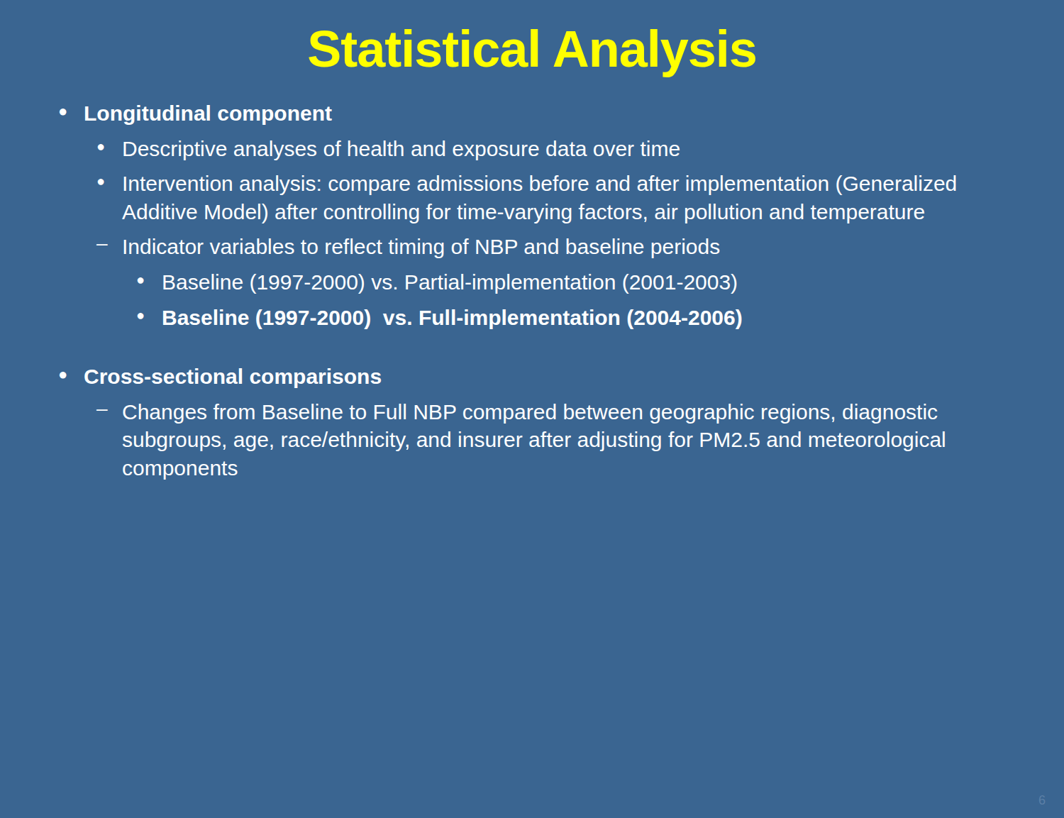Statistical Analysis
Longitudinal component
Descriptive analyses of health and exposure data over time
Intervention analysis: compare admissions before and after implementation (Generalized Additive Model) after controlling for time-varying factors, air pollution and temperature
Indicator variables to reflect timing of NBP and baseline periods
Baseline (1997-2000) vs. Partial-implementation (2001-2003)
Baseline (1997-2000) vs. Full-implementation (2004-2006)
Cross-sectional comparisons
Changes from Baseline to Full NBP compared between geographic regions, diagnostic subgroups, age, race/ethnicity, and insurer after adjusting for PM2.5 and meteorological components
6